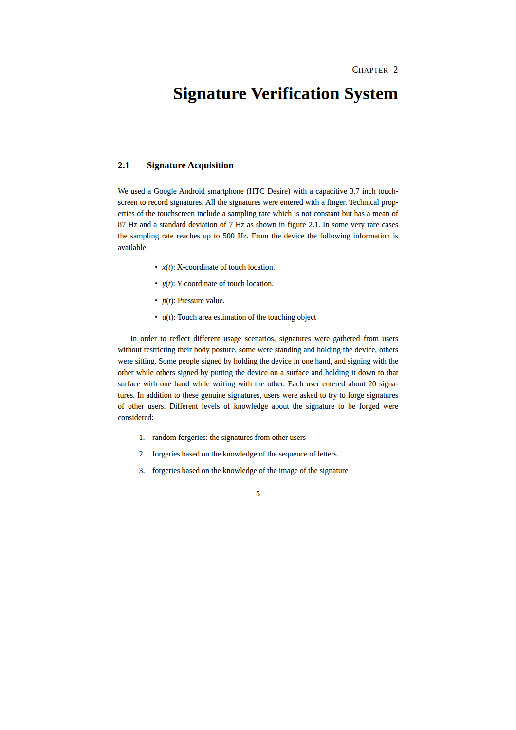CHAPTER 2
Signature Verification System
2.1 Signature Acquisition
We used a Google Android smartphone (HTC Desire) with a capacitive 3.7 inch touchscreen to record signatures. All the signatures were entered with a finger. Technical properties of the touchscreen include a sampling rate which is not constant but has a mean of 87 Hz and a standard deviation of 7 Hz as shown in figure 2.1. In some very rare cases the sampling rate reaches up to 500 Hz. From the device the following information is available:
x(t): X-coordinate of touch location.
y(t): Y-coordinate of touch location.
p(t): Pressure value.
a(t): Touch area estimation of the touching object
In order to reflect different usage scenarios, signatures were gathered from users without restricting their body posture, some were standing and holding the device, others were sitting. Some people signed by holding the device in one hand, and signing with the other while others signed by putting the device on a surface and holding it down to that surface with one hand while writing with the other. Each user entered about 20 signatures. In addition to these genuine signatures, users were asked to try to forge signatures of other users. Different levels of knowledge about the signature to be forged were considered:
random forgeries: the signatures from other users
forgeries based on the knowledge of the sequence of letters
forgeries based on the knowledge of the image of the signature
5